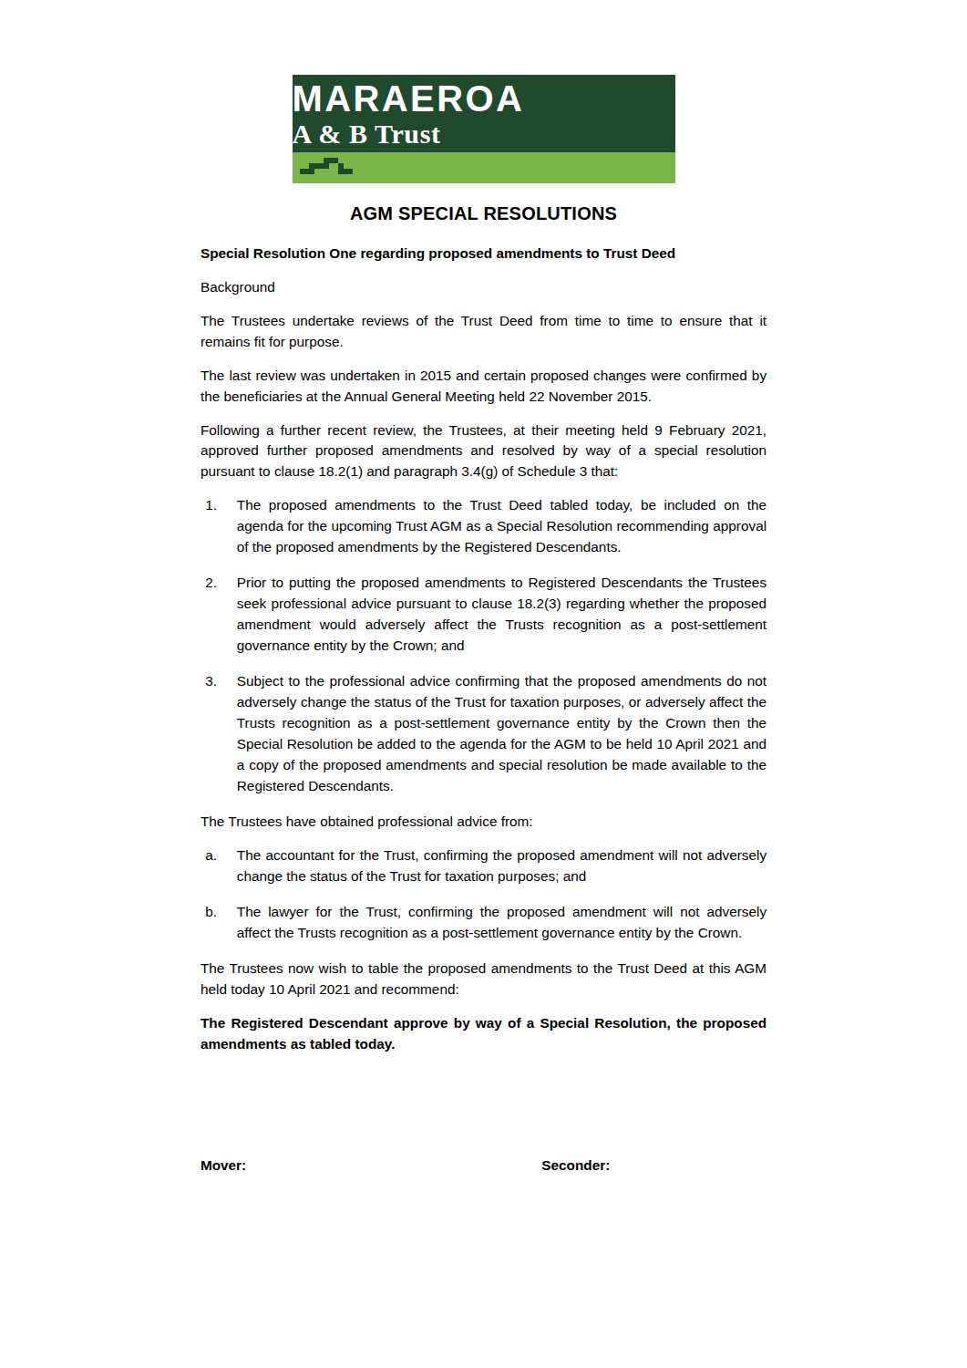MARAEROA
A & B Trust
AGM SPECIAL RESOLUTIONS
Special Resolution One regarding proposed amendments to Trust Deed
Background
The Trustees undertake reviews of the Trust Deed from time to time to ensure that it remains fit for purpose.
The last review was undertaken in 2015 and certain proposed changes were confirmed by the beneficiaries at the Annual General Meeting held 22 November 2015.
Following a further recent review, the Trustees, at their meeting held 9 February 2021, approved further proposed amendments and resolved by way of a special resolution pursuant to clause 18.2(1) and paragraph 3.4(g) of Schedule 3 that:
The proposed amendments to the Trust Deed tabled today, be included on the agenda for the upcoming Trust AGM as a Special Resolution recommending approval of the proposed amendments by the Registered Descendants.
Prior to putting the proposed amendments to Registered Descendants the Trustees seek professional advice pursuant to clause 18.2(3) regarding whether the proposed amendment would adversely affect the Trusts recognition as a post-settlement governance entity by the Crown; and
Subject to the professional advice confirming that the proposed amendments do not adversely change the status of the Trust for taxation purposes, or adversely affect the Trusts recognition as a post-settlement governance entity by the Crown then the Special Resolution be added to the agenda for the AGM to be held 10 April 2021 and a copy of the proposed amendments and special resolution be made available to the Registered Descendants.
The Trustees have obtained professional advice from:
The accountant for the Trust, confirming the proposed amendment will not adversely change the status of the Trust for taxation purposes; and
The lawyer for the Trust, confirming the proposed amendment will not adversely affect the Trusts recognition as a post-settlement governance entity by the Crown.
The Trustees now wish to table the proposed amendments to the Trust Deed at this AGM held today 10 April 2021 and recommend:
The Registered Descendant approve by way of a Special Resolution, the proposed amendments as tabled today.
Mover: Seconder: